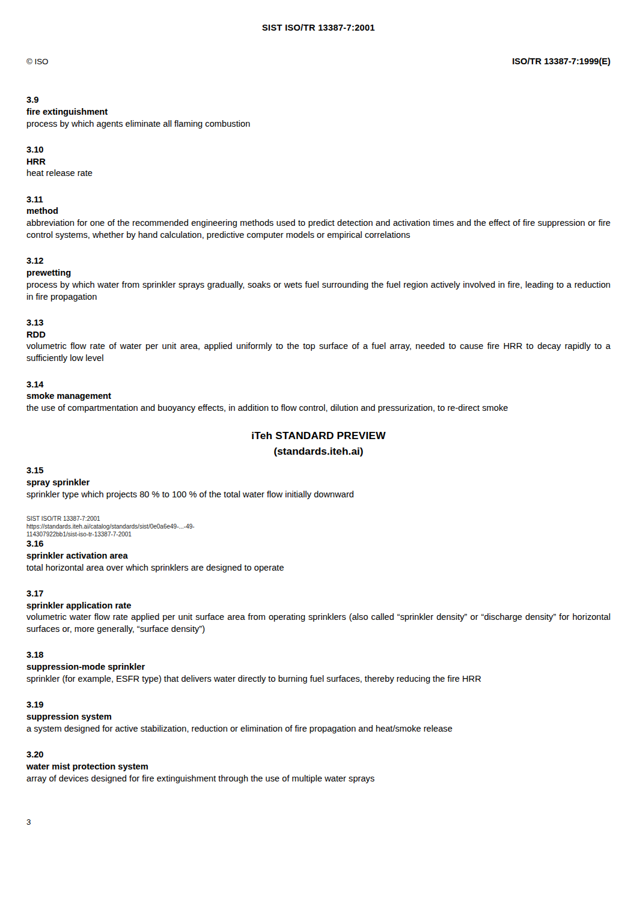SIST ISO/TR 13387-7:2001
© ISO ISO/TR 13387-7:1999(E)
3.9
fire extinguishment
process by which agents eliminate all flaming combustion
3.10
HRR
heat release rate
3.11
method
abbreviation for one of the recommended engineering methods used to predict detection and activation times and the effect of fire suppression or fire control systems, whether by hand calculation, predictive computer models or empirical correlations
3.12
prewetting
process by which water from sprinkler sprays gradually, soaks or wets fuel surrounding the fuel region actively involved in fire, leading to a reduction in fire propagation
3.13
RDD
volumetric flow rate of water per unit area, applied uniformly to the top surface of a fuel array, needed to cause fire HRR to decay rapidly to a sufficiently low level
3.14
smoke management
the use of compartmentation and buoyancy effects, in addition to flow control, dilution and pressurization, to re-direct smoke
iTeh STANDARD PREVIEW
(standards.iteh.ai)
3.15
spray sprinkler
sprinkler type which projects 80 % to 100 % of the total water flow initially downward
SIST ISO/TR 13387-7:2001 https://standards.iteh.ai/catalog/standards/sist/0e0a6e49-...-49- 114307922bb1/sist-iso-tr-13387-7-2001
3.16
sprinkler activation area
total horizontal area over which sprinklers are designed to operate
3.17
sprinkler application rate
volumetric water flow rate applied per unit surface area from operating sprinklers (also called “sprinkler density” or “discharge density” for horizontal surfaces or, more generally, “surface density”)
3.18
suppression-mode sprinkler
sprinkler (for example, ESFR type) that delivers water directly to burning fuel surfaces, thereby reducing the fire HRR
3.19
suppression system
a system designed for active stabilization, reduction or elimination of fire propagation and heat/smoke release
3.20
water mist protection system
array of devices designed for fire extinguishment through the use of multiple water sprays
3